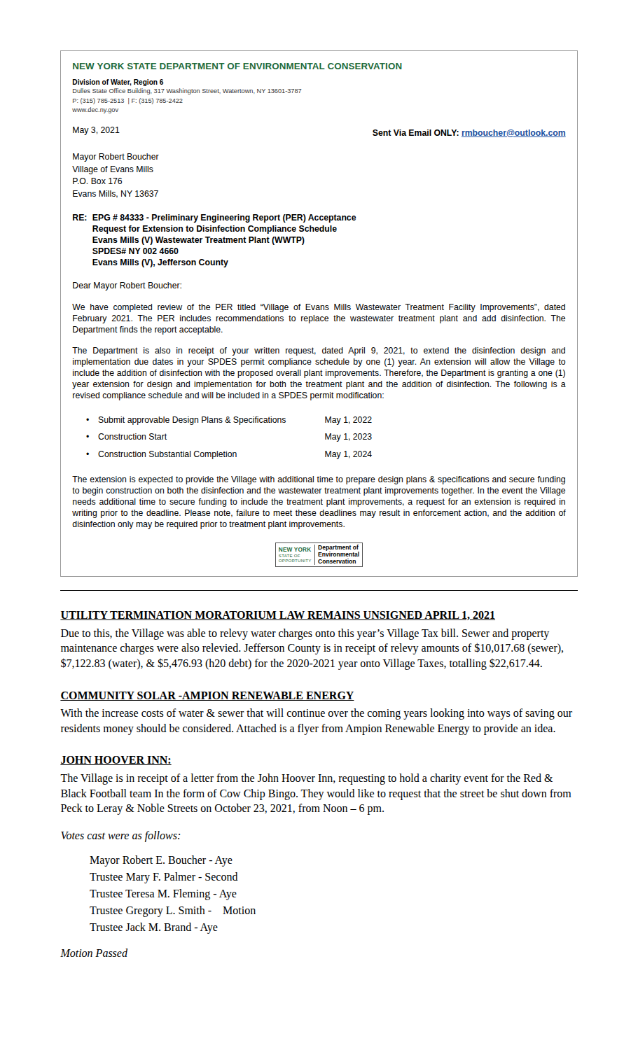NEW YORK STATE DEPARTMENT OF ENVIRONMENTAL CONSERVATION
Division of Water, Region 6
Dulles State Office Building, 317 Washington Street, Watertown, NY 13601-3787
P: (315) 785-2513 | F: (315) 785-2422
www.dec.ny.gov
May 3, 2021
Sent Via Email ONLY: rmboucher@outlook.com
Mayor Robert Boucher
Village of Evans Mills
P.O. Box 176
Evans Mills, NY 13637
RE:
EPG # 84333 - Preliminary Engineering Report (PER) Acceptance
Request for Extension to Disinfection Compliance Schedule
Evans Mills (V) Wastewater Treatment Plant (WWTP)
SPDES# NY 002 4660
Evans Mills (V), Jefferson County
Dear Mayor Robert Boucher:
We have completed review of the PER titled “Village of Evans Mills Wastewater Treatment Facility Improvements”, dated February 2021. The PER includes recommendations to replace the wastewater treatment plant and add disinfection. The Department finds the report acceptable.
The Department is also in receipt of your written request, dated April 9, 2021, to extend the disinfection design and implementation due dates in your SPDES permit compliance schedule by one (1) year. An extension will allow the Village to include the addition of disinfection with the proposed overall plant improvements. Therefore, the Department is granting a one (1) year extension for design and implementation for both the treatment plant and the addition of disinfection. The following is a revised compliance schedule and will be included in a SPDES permit modification:
| • | Submit approvable Design Plans & Specifications | May 1, 2022 |
| • | Construction Start | May 1, 2023 |
| • | Construction Substantial Completion | May 1, 2024 |
The extension is expected to provide the Village with additional time to prepare design plans & specifications and secure funding to begin construction on both the disinfection and the wastewater treatment plant improvements together. In the event the Village needs additional time to secure funding to include the treatment plant improvements, a request for an extension is required in writing prior to the deadline. Please note, failure to meet these deadlines may result in enforcement action, and the addition of disinfection only may be required prior to treatment plant improvements.
NEW YORKSTATE OF
OPPORTUNITY Department of
Environmental
Conservation
Utility Termination Moratorium Law Remains Unsigned April 1, 2021
Due to this, the Village was able to relevy water charges onto this year’s Village Tax bill. Sewer and property maintenance charges were also relevied. Jefferson County is in receipt of relevy amounts of $10,017.68 (sewer), $7,122.83 (water), & $5,476.93 (h20 debt) for the 2020-2021 year onto Village Taxes, totalling $22,617.44.
Community Solar -Ampion Renewable Energy
With the increase costs of water & sewer that will continue over the coming years looking into ways of saving our residents money should be considered. Attached is a flyer from Ampion Renewable Energy to provide an idea.
John Hoover Inn:
The Village is in receipt of a letter from the John Hoover Inn, requesting to hold a charity event for the Red & Black Football team In the form of Cow Chip Bingo. They would like to request that the street be shut down from Peck to Leray & Noble Streets on October 23, 2021, from Noon – 6 pm.
Votes cast were as follows:
Mayor Robert E. Boucher - Aye
Trustee Mary F. Palmer - Second
Trustee Teresa M. Fleming - Aye
Trustee Gregory L. Smith - Motion
Trustee Jack M. Brand - Aye
Motion Passed